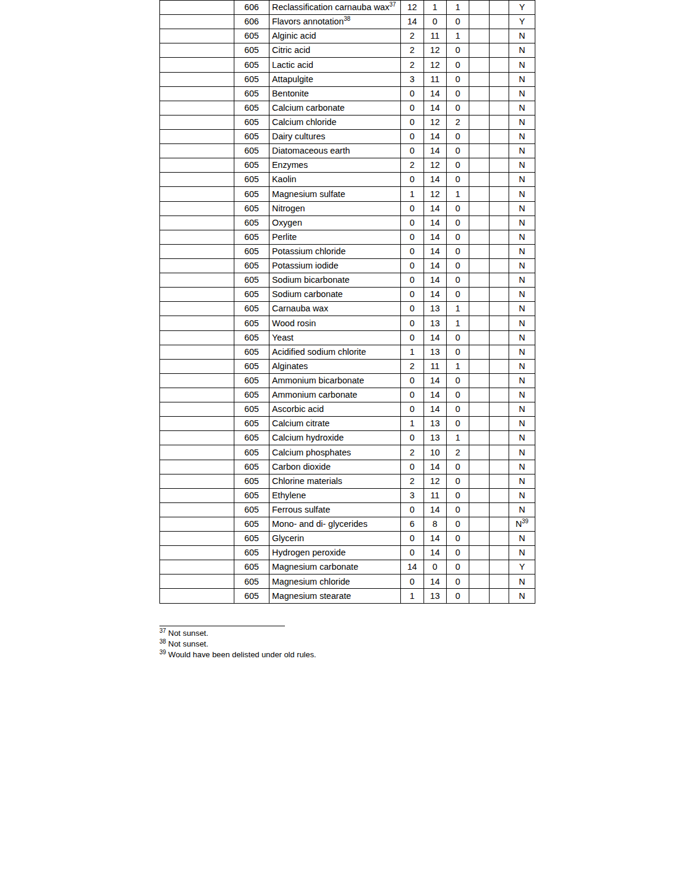| | 606 | Reclassification carnauba wax 37 | 12 | 1 | 1 | | | Y |
| | 606 | Flavors annotation 38 | 14 | 0 | 0 | | | Y |
| | 605 | Alginic acid | 2 | 11 | 1 | | | N |
| | 605 | Citric acid | 2 | 12 | 0 | | | N |
| | 605 | Lactic acid | 2 | 12 | 0 | | | N |
| | 605 | Attapulgite | 3 | 11 | 0 | | | N |
| | 605 | Bentonite | 0 | 14 | 0 | | | N |
| | 605 | Calcium carbonate | 0 | 14 | 0 | | | N |
| | 605 | Calcium chloride | 0 | 12 | 2 | | | N |
| | 605 | Dairy cultures | 0 | 14 | 0 | | | N |
| | 605 | Diatomaceous earth | 0 | 14 | 0 | | | N |
| | 605 | Enzymes | 2 | 12 | 0 | | | N |
| | 605 | Kaolin | 0 | 14 | 0 | | | N |
| | 605 | Magnesium sulfate | 1 | 12 | 1 | | | N |
| | 605 | Nitrogen | 0 | 14 | 0 | | | N |
| | 605 | Oxygen | 0 | 14 | 0 | | | N |
| | 605 | Perlite | 0 | 14 | 0 | | | N |
| | 605 | Potassium chloride | 0 | 14 | 0 | | | N |
| | 605 | Potassium iodide | 0 | 14 | 0 | | | N |
| | 605 | Sodium bicarbonate | 0 | 14 | 0 | | | N |
| | 605 | Sodium carbonate | 0 | 14 | 0 | | | N |
| | 605 | Carnauba wax | 0 | 13 | 1 | | | N |
| | 605 | Wood rosin | 0 | 13 | 1 | | | N |
| | 605 | Yeast | 0 | 14 | 0 | | | N |
| | 605 | Acidified sodium chlorite | 1 | 13 | 0 | | | N |
| | 605 | Alginates | 2 | 11 | 1 | | | N |
| | 605 | Ammonium bicarbonate | 0 | 14 | 0 | | | N |
| | 605 | Ammonium carbonate | 0 | 14 | 0 | | | N |
| | 605 | Ascorbic acid | 0 | 14 | 0 | | | N |
| | 605 | Calcium citrate | 1 | 13 | 0 | | | N |
| | 605 | Calcium hydroxide | 0 | 13 | 1 | | | N |
| | 605 | Calcium phosphates | 2 | 10 | 2 | | | N |
| | 605 | Carbon dioxide | 0 | 14 | 0 | | | N |
| | 605 | Chlorine materials | 2 | 12 | 0 | | | N |
| | 605 | Ethylene | 3 | 11 | 0 | | | N |
| | 605 | Ferrous sulfate | 0 | 14 | 0 | | | N |
| | 605 | Mono- and di- glycerides | 6 | 8 | 0 | | | N 39 |
| | 605 | Glycerin | 0 | 14 | 0 | | | N |
| | 605 | Hydrogen peroxide | 0 | 14 | 0 | | | N |
| | 605 | Magnesium carbonate | 14 | 0 | 0 | | | Y |
| | 605 | Magnesium chloride | 0 | 14 | 0 | | | N |
| | 605 | Magnesium stearate | 1 | 13 | 0 | | | N |
37 Not sunset.
38 Not sunset.
39 Would have been delisted under old rules.